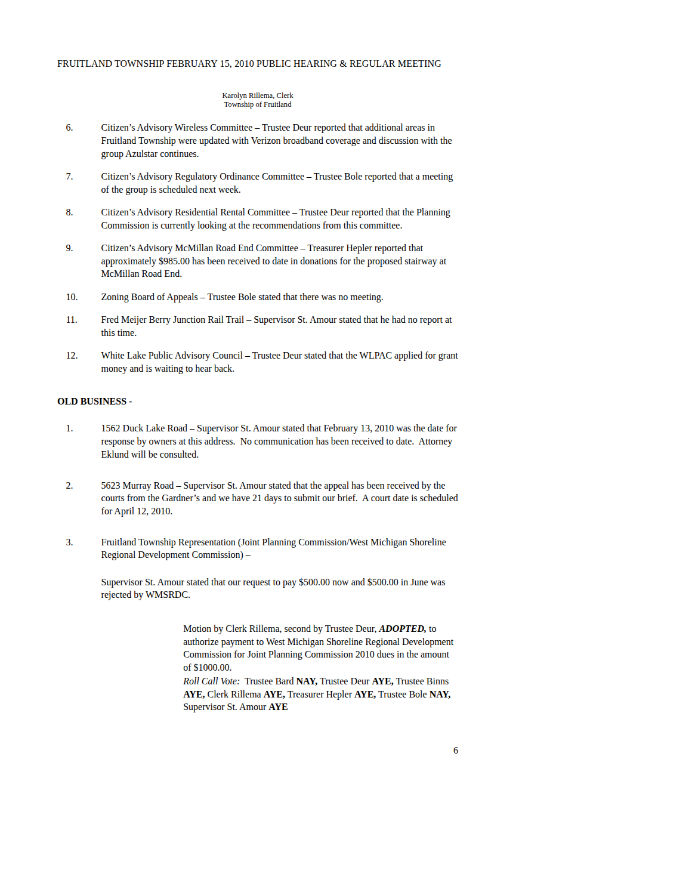FRUITLAND TOWNSHIP FEBRUARY 15, 2010 PUBLIC HEARING & REGULAR MEETING
Karolyn Rillema, Clerk
Township of Fruitland
6. Citizen’s Advisory Wireless Committee – Trustee Deur reported that additional areas in Fruitland Township were updated with Verizon broadband coverage and discussion with the group Azulstar continues.
7. Citizen’s Advisory Regulatory Ordinance Committee – Trustee Bole reported that a meeting of the group is scheduled next week.
8. Citizen’s Advisory Residential Rental Committee – Trustee Deur reported that the Planning Commission is currently looking at the recommendations from this committee.
9. Citizen’s Advisory McMillan Road End Committee – Treasurer Hepler reported that approximately $985.00 has been received to date in donations for the proposed stairway at McMillan Road End.
10. Zoning Board of Appeals – Trustee Bole stated that there was no meeting.
11. Fred Meijer Berry Junction Rail Trail – Supervisor St. Amour stated that he had no report at this time.
12. White Lake Public Advisory Council – Trustee Deur stated that the WLPAC applied for grant money and is waiting to hear back.
OLD BUSINESS -
1. 1562 Duck Lake Road – Supervisor St. Amour stated that February 13, 2010 was the date for response by owners at this address. No communication has been received to date. Attorney Eklund will be consulted.
2. 5623 Murray Road – Supervisor St. Amour stated that the appeal has been received by the courts from the Gardner’s and we have 21 days to submit our brief. A court date is scheduled for April 12, 2010.
3. Fruitland Township Representation (Joint Planning Commission/West Michigan Shoreline Regional Development Commission) –
Supervisor St. Amour stated that our request to pay $500.00 now and $500.00 in June was rejected by WMSRDC.
Motion by Clerk Rillema, second by Trustee Deur, ADOPTED, to authorize payment to West Michigan Shoreline Regional Development Commission for Joint Planning Commission 2010 dues in the amount of $1000.00.
Roll Call Vote: Trustee Bard NAY, Trustee Deur AYE, Trustee Binns AYE, Clerk Rillema AYE, Treasurer Hepler AYE, Trustee Bole NAY, Supervisor St. Amour AYE
6